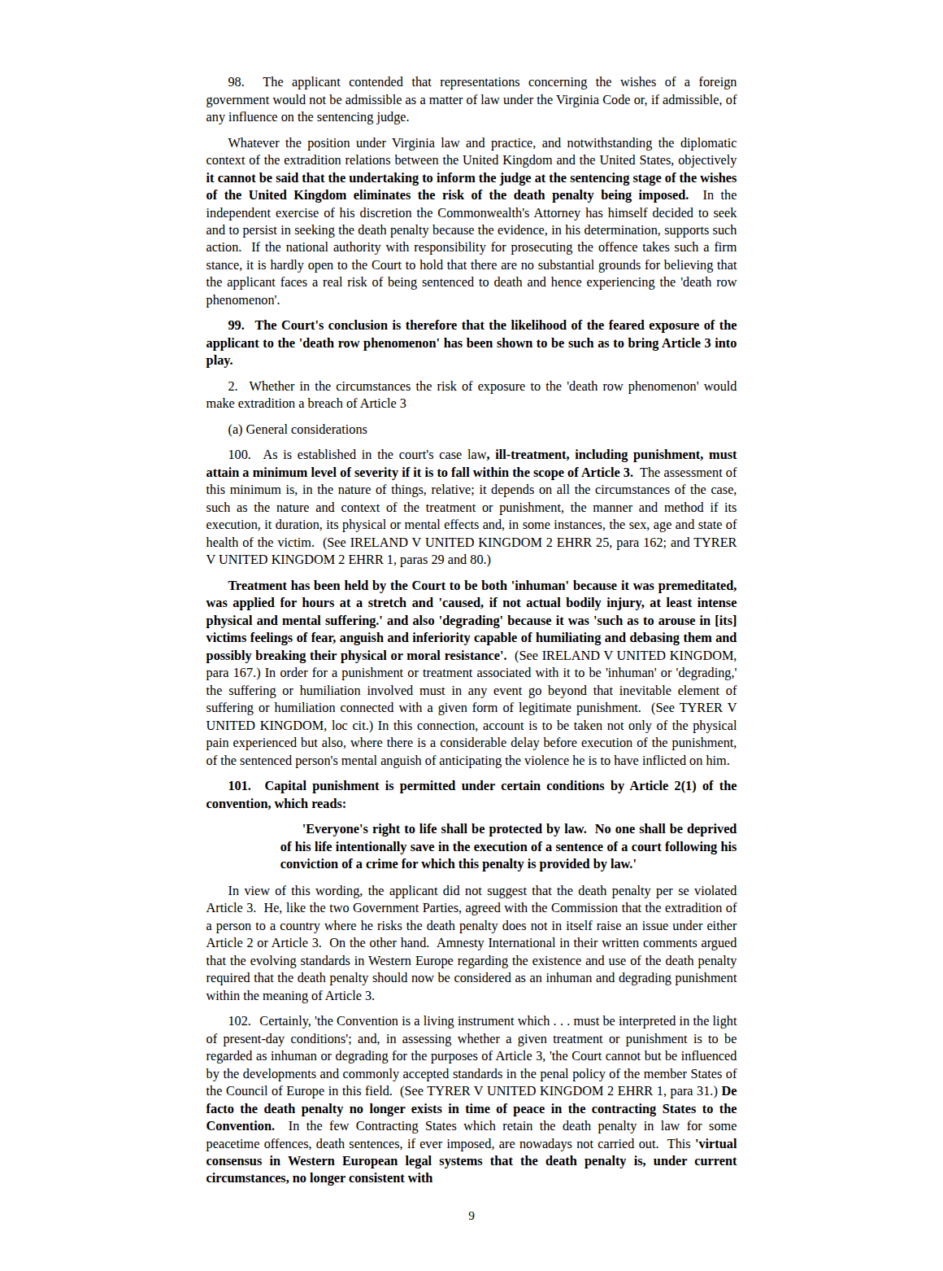98. The applicant contended that representations concerning the wishes of a foreign government would not be admissible as a matter of law under the Virginia Code or, if admissible, of any influence on the sentencing judge.
Whatever the position under Virginia law and practice, and notwithstanding the diplomatic context of the extradition relations between the United Kingdom and the United States, objectively it cannot be said that the undertaking to inform the judge at the sentencing stage of the wishes of the United Kingdom eliminates the risk of the death penalty being imposed. In the independent exercise of his discretion the Commonwealth's Attorney has himself decided to seek and to persist in seeking the death penalty because the evidence, in his determination, supports such action. If the national authority with responsibility for prosecuting the offence takes such a firm stance, it is hardly open to the Court to hold that there are no substantial grounds for believing that the applicant faces a real risk of being sentenced to death and hence experiencing the 'death row phenomenon'.
99. The Court's conclusion is therefore that the likelihood of the feared exposure of the applicant to the 'death row phenomenon' has been shown to be such as to bring Article 3 into play.
2. Whether in the circumstances the risk of exposure to the 'death row phenomenon' would make extradition a breach of Article 3
(a) General considerations
100. As is established in the court's case law, ill-treatment, including punishment, must attain a minimum level of severity if it is to fall within the scope of Article 3. The assessment of this minimum is, in the nature of things, relative; it depends on all the circumstances of the case, such as the nature and context of the treatment or punishment, the manner and method if its execution, it duration, its physical or mental effects and, in some instances, the sex, age and state of health of the victim. (See IRELAND V UNITED KINGDOM 2 EHRR 25, para 162; and TYRER V UNITED KINGDOM 2 EHRR 1, paras 29 and 80.)
Treatment has been held by the Court to be both 'inhuman' because it was premeditated, was applied for hours at a stretch and 'caused, if not actual bodily injury, at least intense physical and mental suffering.' and also 'degrading' because it was 'such as to arouse in [its] victims feelings of fear, anguish and inferiority capable of humiliating and debasing them and possibly breaking their physical or moral resistance'. (See IRELAND V UNITED KINGDOM, para 167.) In order for a punishment or treatment associated with it to be 'inhuman' or 'degrading,' the suffering or humiliation involved must in any event go beyond that inevitable element of suffering or humiliation connected with a given form of legitimate punishment. (See TYRER V UNITED KINGDOM, loc cit.) In this connection, account is to be taken not only of the physical pain experienced but also, where there is a considerable delay before execution of the punishment, of the sentenced person's mental anguish of anticipating the violence he is to have inflicted on him.
101. Capital punishment is permitted under certain conditions by Article 2(1) of the convention, which reads:
'Everyone's right to life shall be protected by law. No one shall be deprived of his life intentionally save in the execution of a sentence of a court following his conviction of a crime for which this penalty is provided by law.'
In view of this wording, the applicant did not suggest that the death penalty per se violated Article 3. He, like the two Government Parties, agreed with the Commission that the extradition of a person to a country where he risks the death penalty does not in itself raise an issue under either Article 2 or Article 3. On the other hand. Amnesty International in their written comments argued that the evolving standards in Western Europe regarding the existence and use of the death penalty required that the death penalty should now be considered as an inhuman and degrading punishment within the meaning of Article 3.
102. Certainly, 'the Convention is a living instrument which . . . must be interpreted in the light of present-day conditions'; and, in assessing whether a given treatment or punishment is to be regarded as inhuman or degrading for the purposes of Article 3, 'the Court cannot but be influenced by the developments and commonly accepted standards in the penal policy of the member States of the Council of Europe in this field. (See TYRER V UNITED KINGDOM 2 EHRR 1, para 31.) De facto the death penalty no longer exists in time of peace in the contracting States to the Convention. In the few Contracting States which retain the death penalty in law for some peacetime offences, death sentences, if ever imposed, are nowadays not carried out. This 'virtual consensus in Western European legal systems that the death penalty is, under current circumstances, no longer consistent with
9